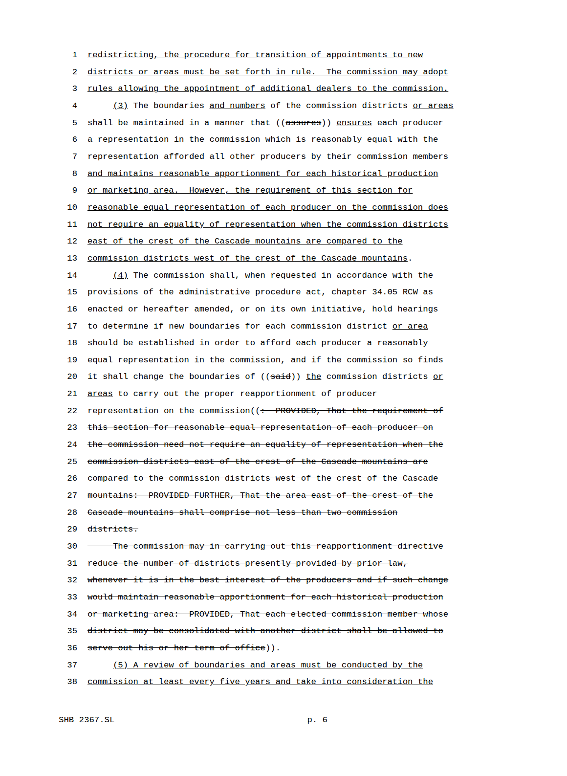1 redistricting, the procedure for transition of appointments to new
2 districts or areas must be set forth in rule. The commission may adopt
3 rules allowing the appointment of additional dealers to the commission.
4 (3) The boundaries and numbers of the commission districts or areas
5 shall be maintained in a manner that ((assures)) ensures each producer
6 a representation in the commission which is reasonably equal with the
7 representation afforded all other producers by their commission members
8 and maintains reasonable apportionment for each historical production
9 or marketing area. However, the requirement of this section for
10 reasonable equal representation of each producer on the commission does
11 not require an equality of representation when the commission districts
12 east of the crest of the Cascade mountains are compared to the
13 commission districts west of the crest of the Cascade mountains.
14 (4) The commission shall, when requested in accordance with the
15 provisions of the administrative procedure act, chapter 34.05 RCW as
16 enacted or hereafter amended, or on its own initiative, hold hearings
17 to determine if new boundaries for each commission district or area
18 should be established in order to afford each producer a reasonably
19 equal representation in the commission, and if the commission so finds
20 it shall change the boundaries of ((said)) the commission districts or
21 areas to carry out the proper reapportionment of producer
22 representation on the commission((: PROVIDED, That the requirement of
23 this section for reasonable equal representation of each producer on
24 the commission need not require an equality of representation when the
25 commission districts east of the crest of the Cascade mountains are
26 compared to the commission districts west of the crest of the Cascade
27 mountains: PROVIDED FURTHER, That the area east of the crest of the
28 Cascade mountains shall comprise not less than two commission
29 districts.
30 The commission may in carrying out this reapportionment directive
31 reduce the number of districts presently provided by prior law,
32 whenever it is in the best interest of the producers and if such change
33 would maintain reasonable apportionment for each historical production
34 or marketing area: PROVIDED, That each elected commission member whose
35 district may be consolidated with another district shall be allowed to
36 serve out his or her term of office)).
37 (5) A review of boundaries and areas must be conducted by the
38 commission at least every five years and take into consideration the
SHB 2367.SL
p. 6